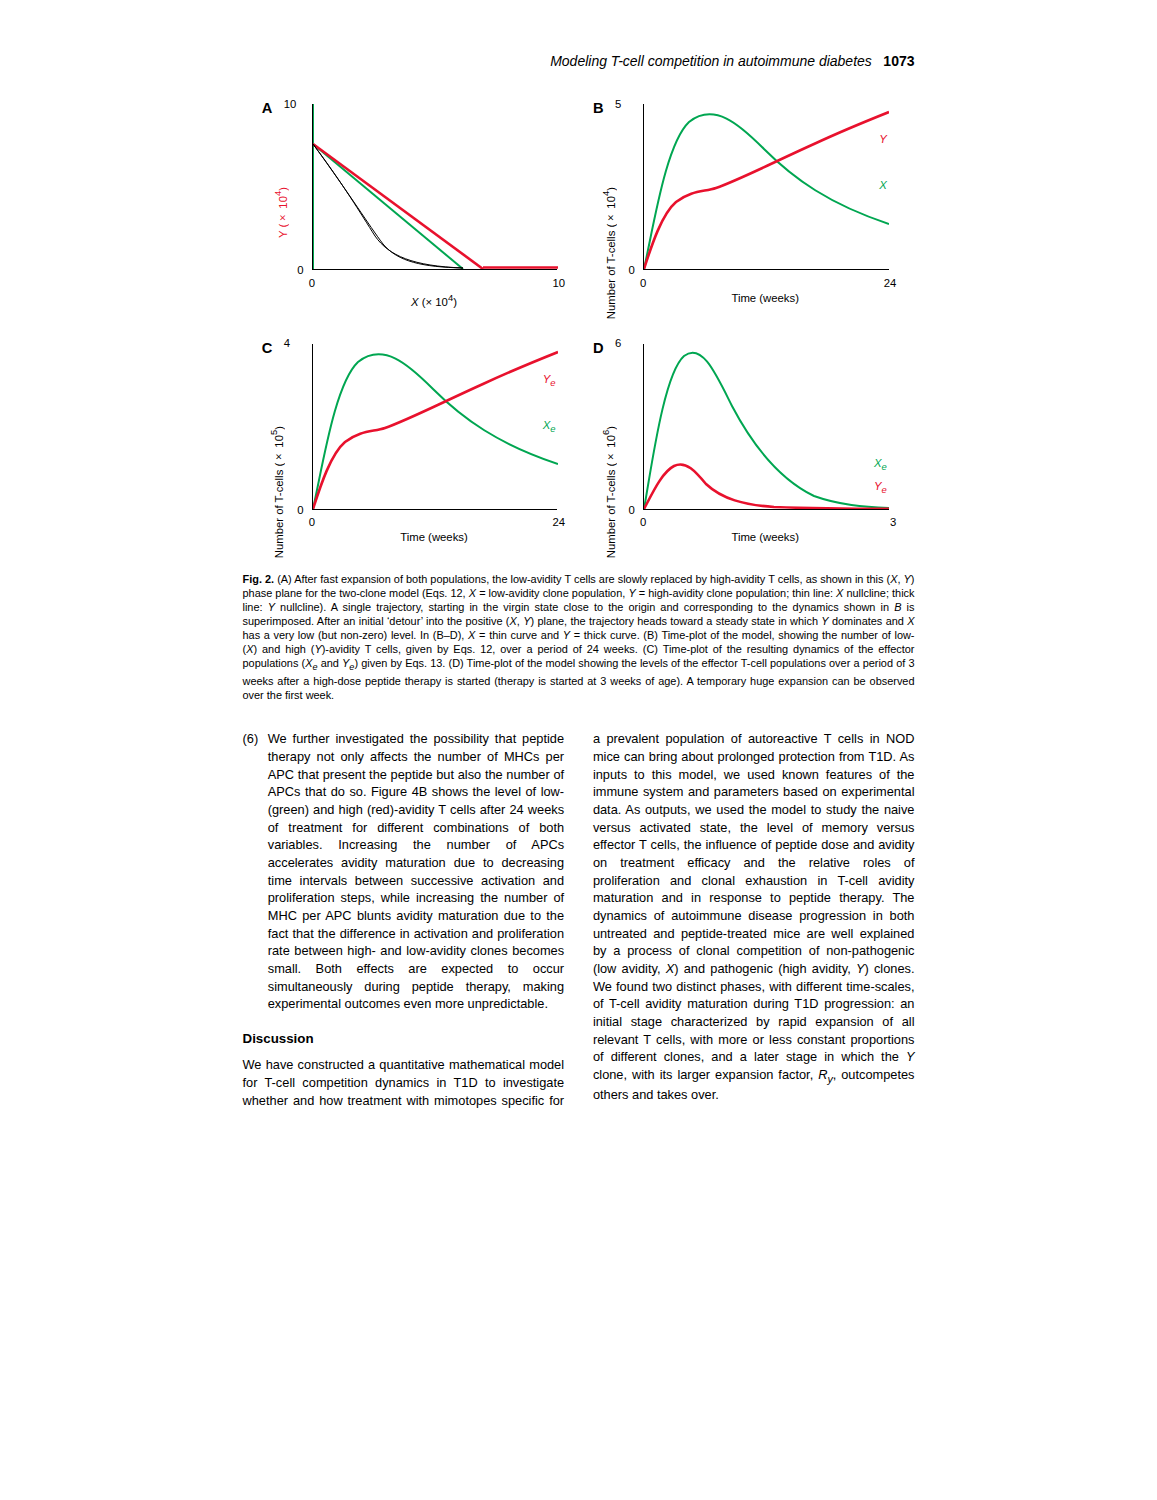Modeling T-cell competition in autoimmune diabetes 1073
A
10 0 0 10 Y (× 104)
X (× 104)
B
5 0 0 24 Number of T-cells (× 104) Y X
Time (weeks)
C
4 0 0 24 Number of T-cells (× 105) Ye Xe
Time (weeks)
D
6 0 0 3 Number of T-cells (× 106) Xe Ye
Time (weeks)
Fig. 2. (A) After fast expansion of both populations, the low-avidity T cells are slowly replaced by high-avidity T cells, as shown in this (X, Y) phase plane for the two-clone model (Eqs. 12, X = low-avidity clone population, Y = high-avidity clone population; thin line: X nullcline; thick line: Y nullcline). A single trajectory, starting in the virgin state close to the origin and corresponding to the dynamics shown in B is superimposed. After an initial ‘detour’ into the positive (X, Y) plane, the trajectory heads toward a steady state in which Y dominates and X has a very low (but non-zero) level. In (B–D), X = thin curve and Y = thick curve. (B) Time-plot of the model, showing the number of low- (X) and high (Y)-avidity T cells, given by Eqs. 12, over a period of 24 weeks. (C) Time-plot of the resulting dynamics of the effector populations (Xe and Ye) given by Eqs. 13. (D) Time-plot of the model showing the levels of the effector T-cell populations over a period of 3 weeks after a high-dose peptide therapy is started (therapy is started at 3 weeks of age). A temporary huge expansion can be observed over the first week.
(6) We further investigated the possibility that peptide therapy not only affects the number of MHCs per APC that present the peptide but also the number of APCs that do so. Figure 4B shows the level of low- (green) and high (red)-avidity T cells after 24 weeks of treatment for different combinations of both variables. Increasing the number of APCs accelerates avidity maturation due to decreasing time intervals between successive activation and proliferation steps, while increasing the number of MHC per APC blunts avidity maturation due to the fact that the difference in activation and proliferation rate between high- and low-avidity clones becomes small. Both effects are expected to occur simultaneously during peptide therapy, making experimental outcomes even more unpredictable.
Discussion
We have constructed a quantitative mathematical model for T-cell competition dynamics in T1D to investigate whether and how treatment with mimotopes specific for a prevalent population of autoreactive T cells in NOD mice can bring about prolonged protection from T1D. As inputs to this model, we used known features of the immune system and parameters based on experimental data. As outputs, we used the model to study the naive versus activated state, the level of memory versus effector T cells, the influence of peptide dose and avidity on treatment efficacy and the relative roles of proliferation and clonal exhaustion in T-cell avidity maturation and in response to peptide therapy. The dynamics of autoimmune disease progression in both untreated and peptide-treated mice are well explained by a process of clonal competition of non-pathogenic (low avidity, X) and pathogenic (high avidity, Y) clones. We found two distinct phases, with different time-scales, of T-cell avidity maturation during T1D progression: an initial stage characterized by rapid expansion of all relevant T cells, with more or less constant proportions of different clones, and a later stage in which the Y clone, with its larger expansion factor, Ry, outcompetes others and takes over.